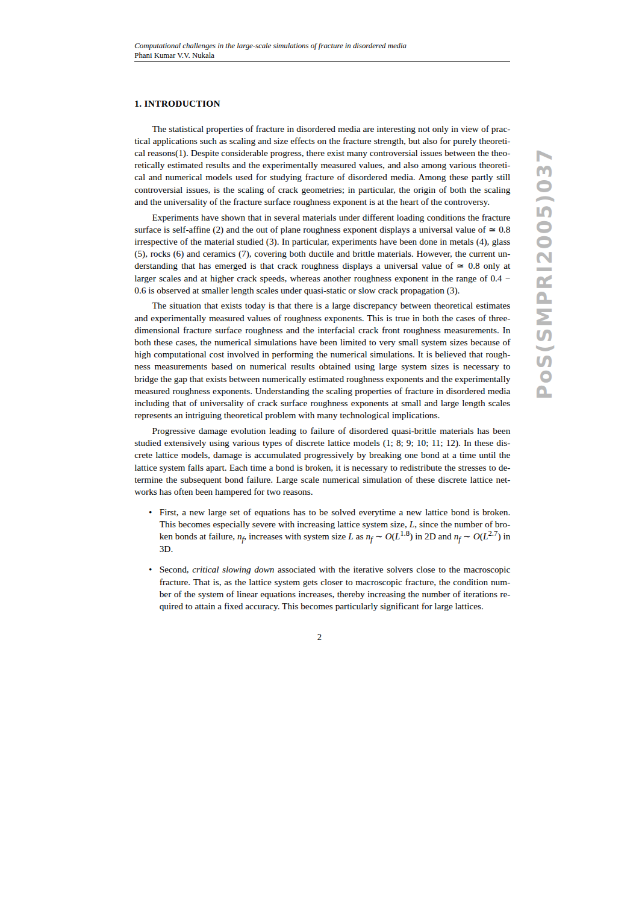Computational challenges in the large-scale simulations of fracture in disordered media
Phani Kumar V.V. Nukala
PoS(SMPRI2005)037
1. INTRODUCTION
The statistical properties of fracture in disordered media are interesting not only in view of practical applications such as scaling and size effects on the fracture strength, but also for purely theoretical reasons(1). Despite considerable progress, there exist many controversial issues between the theoretically estimated results and the experimentally measured values, and also among various theoretical and numerical models used for studying fracture of disordered media. Among these partly still controversial issues, is the scaling of crack geometries; in particular, the origin of both the scaling and the universality of the fracture surface roughness exponent is at the heart of the controversy.
Experiments have shown that in several materials under different loading conditions the fracture surface is self-affine (2) and the out of plane roughness exponent displays a universal value of ≃ 0.8 irrespective of the material studied (3). In particular, experiments have been done in metals (4), glass (5), rocks (6) and ceramics (7), covering both ductile and brittle materials. However, the current understanding that has emerged is that crack roughness displays a universal value of ≃ 0.8 only at larger scales and at higher crack speeds, whereas another roughness exponent in the range of 0.4 − 0.6 is observed at smaller length scales under quasi-static or slow crack propagation (3).
The situation that exists today is that there is a large discrepancy between theoretical estimates and experimentally measured values of roughness exponents. This is true in both the cases of three-dimensional fracture surface roughness and the interfacial crack front roughness measurements. In both these cases, the numerical simulations have been limited to very small system sizes because of high computational cost involved in performing the numerical simulations. It is believed that roughness measurements based on numerical results obtained using large system sizes is necessary to bridge the gap that exists between numerically estimated roughness exponents and the experimentally measured roughness exponents. Understanding the scaling properties of fracture in disordered media including that of universality of crack surface roughness exponents at small and large length scales represents an intriguing theoretical problem with many technological implications.
Progressive damage evolution leading to failure of disordered quasi-brittle materials has been studied extensively using various types of discrete lattice models (1; 8; 9; 10; 11; 12). In these discrete lattice models, damage is accumulated progressively by breaking one bond at a time until the lattice system falls apart. Each time a bond is broken, it is necessary to redistribute the stresses to determine the subsequent bond failure. Large scale numerical simulation of these discrete lattice networks has often been hampered for two reasons.
First, a new large set of equations has to be solved everytime a new lattice bond is broken. This becomes especially severe with increasing lattice system size, L, since the number of broken bonds at failure, nf, increases with system size L as nf ∼ O(L1.8) in 2D and nf ∼ O(L2.7) in 3D.
Second, critical slowing down associated with the iterative solvers close to the macroscopic fracture. That is, as the lattice system gets closer to macroscopic fracture, the condition number of the system of linear equations increases, thereby increasing the number of iterations required to attain a fixed accuracy. This becomes particularly significant for large lattices.
2